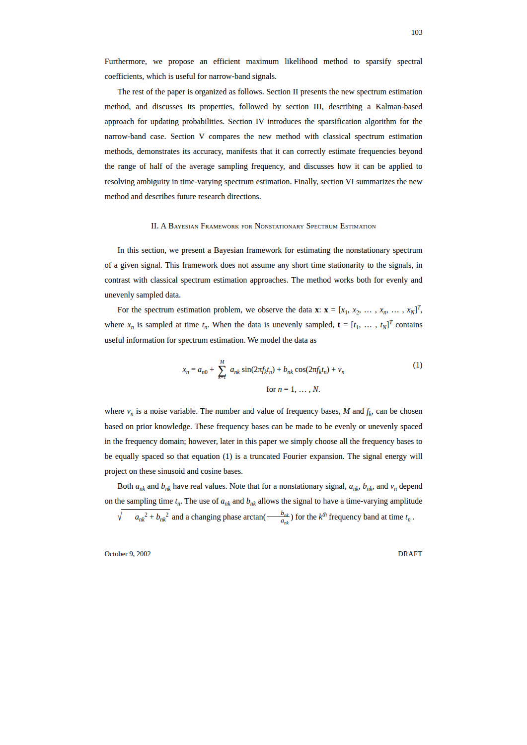103
Furthermore, we propose an efficient maximum likelihood method to sparsify spectral coefficients, which is useful for narrow-band signals.
The rest of the paper is organized as follows. Section II presents the new spectrum estimation method, and discusses its properties, followed by section III, describing a Kalman-based approach for updating probabilities. Section IV introduces the sparsification algorithm for the narrow-band case. Section V compares the new method with classical spectrum estimation methods, demonstrates its accuracy, manifests that it can correctly estimate frequencies beyond the range of half of the average sampling frequency, and discusses how it can be applied to resolving ambiguity in time-varying spectrum estimation. Finally, section VI summarizes the new method and describes future research directions.
II. A Bayesian Framework for Nonstationary Spectrum Estimation
In this section, we present a Bayesian framework for estimating the nonstationary spectrum of a given signal. This framework does not assume any short time stationarity to the signals, in contrast with classical spectrum estimation approaches. The method works both for evenly and unevenly sampled data.
For the spectrum estimation problem, we observe the data x: x = [x1, x2, … , xn, … , xN]T, where xn is sampled at time tn. When the data is unevenly sampled, t = [t1, … , tN]T contains useful information for spectrum estimation. We model the data as
(1)
xn = an0 + M ∑ k=1 ank sin(2πfktn) + bnk cos(2πfktn) + vn
for n = 1, … , N.
where vn is a noise variable. The number and value of frequency bases, M and fk, can be chosen based on prior knowledge. These frequency bases can be made to be evenly or unevenly spaced in the frequency domain; however, later in this paper we simply choose all the frequency bases to be equally spaced so that equation (1) is a truncated Fourier expansion. The signal energy will project on these sinusoid and cosine bases.
Both ank and bnk have real values. Note that for a nonstationary signal, ank, bnk, and vn depend on the sampling time tn. The use of ank and bnk allows the signal to have a time-varying amplitude √ank2 + bnk2 and a changing phase arctan(bnk ank) for the kth frequency band at time tn .
October 9, 2002
DRAFT